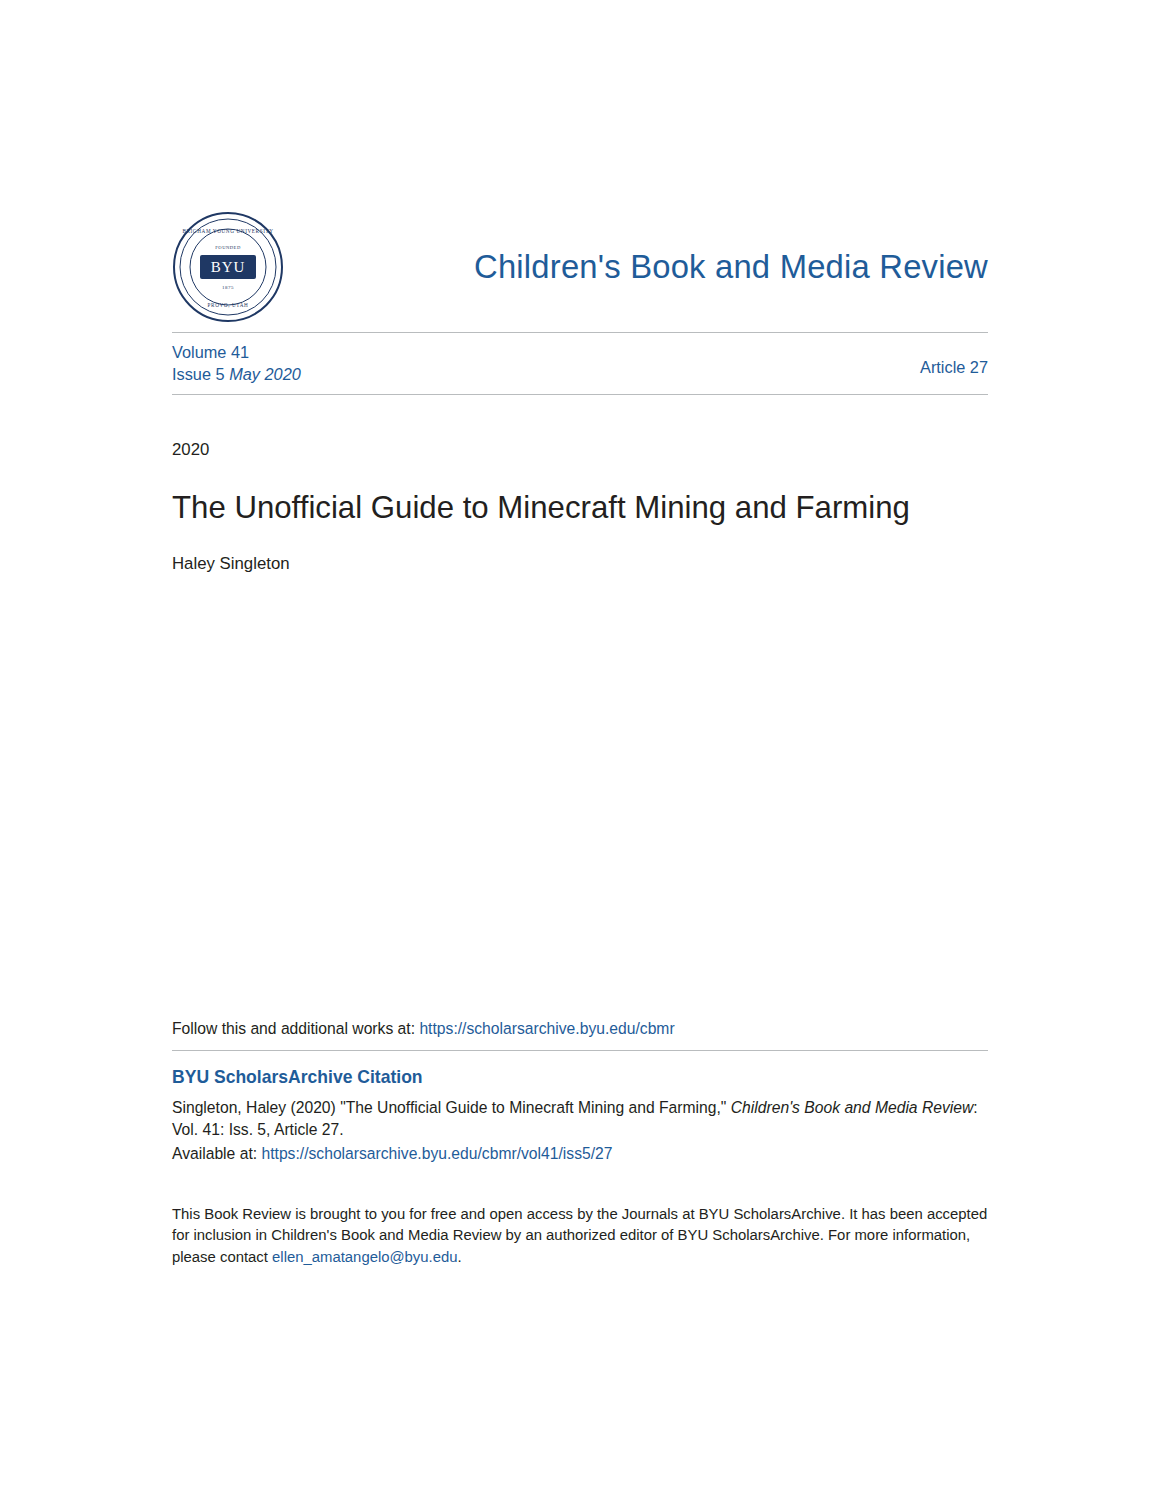BYU BRIGHAM YOUNG UNIVERSITY FOUNDED 1875 PROVO, UTAH
Children's Book and Media Review
Volume 41
Issue 5 May 2020
Article 27
2020
The Unofficial Guide to Minecraft Mining and Farming
Haley Singleton
Follow this and additional works at: https://scholarsarchive.byu.edu/cbmr
BYU ScholarsArchive Citation
Singleton, Haley (2020) "The Unofficial Guide to Minecraft Mining and Farming," Children's Book and Media Review: Vol. 41: Iss. 5, Article 27.
Available at: https://scholarsarchive.byu.edu/cbmr/vol41/iss5/27
This Book Review is brought to you for free and open access by the Journals at BYU ScholarsArchive. It has been accepted for inclusion in Children's Book and Media Review by an authorized editor of BYU ScholarsArchive. For more information, please contact ellen_amatangelo@byu.edu.